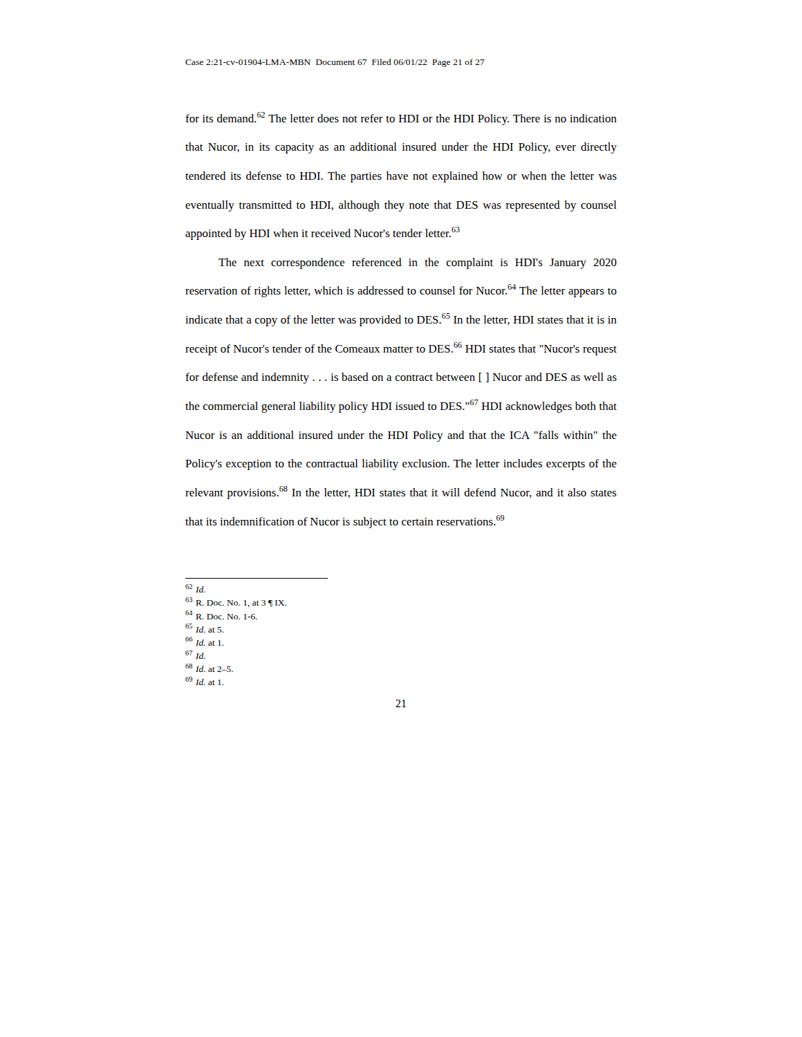Case 2:21-cv-01904-LMA-MBN Document 67 Filed 06/01/22 Page 21 of 27
for its demand.62 The letter does not refer to HDI or the HDI Policy. There is no indication that Nucor, in its capacity as an additional insured under the HDI Policy, ever directly tendered its defense to HDI. The parties have not explained how or when the letter was eventually transmitted to HDI, although they note that DES was represented by counsel appointed by HDI when it received Nucor's tender letter.63
The next correspondence referenced in the complaint is HDI's January 2020 reservation of rights letter, which is addressed to counsel for Nucor.64 The letter appears to indicate that a copy of the letter was provided to DES.65 In the letter, HDI states that it is in receipt of Nucor's tender of the Comeaux matter to DES.66 HDI states that "Nucor's request for defense and indemnity . . . is based on a contract between [ ] Nucor and DES as well as the commercial general liability policy HDI issued to DES."67 HDI acknowledges both that Nucor is an additional insured under the HDI Policy and that the ICA "falls within" the Policy's exception to the contractual liability exclusion. The letter includes excerpts of the relevant provisions.68 In the letter, HDI states that it will defend Nucor, and it also states that its indemnification of Nucor is subject to certain reservations.69
62 Id.
63 R. Doc. No. 1, at 3 ¶ IX.
64 R. Doc. No. 1-6.
65 Id. at 5.
66 Id. at 1.
67 Id.
68 Id. at 2–5.
69 Id. at 1.
21